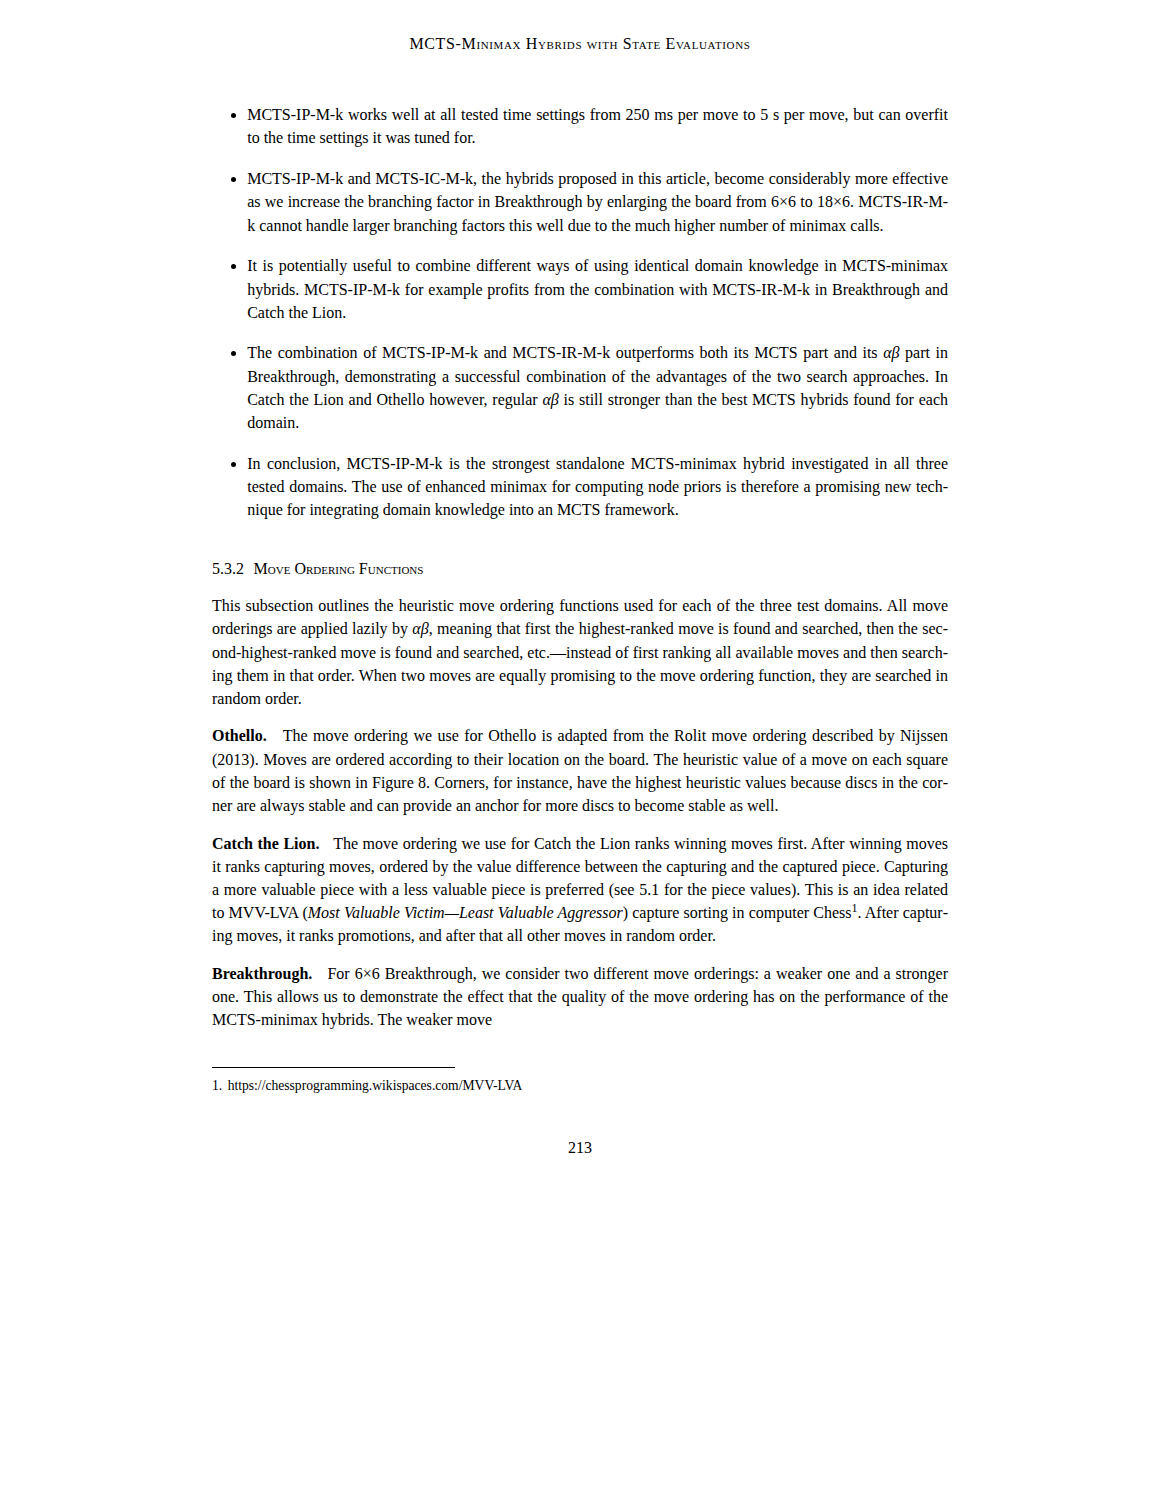MCTS-Minimax Hybrids with State Evaluations
MCTS-IP-M-k works well at all tested time settings from 250 ms per move to 5 s per move, but can overfit to the time settings it was tuned for.
MCTS-IP-M-k and MCTS-IC-M-k, the hybrids proposed in this article, become considerably more effective as we increase the branching factor in Breakthrough by enlarging the board from 6×6 to 18×6. MCTS-IR-M-k cannot handle larger branching factors this well due to the much higher number of minimax calls.
It is potentially useful to combine different ways of using identical domain knowledge in MCTS-minimax hybrids. MCTS-IP-M-k for example profits from the combination with MCTS-IR-M-k in Breakthrough and Catch the Lion.
The combination of MCTS-IP-M-k and MCTS-IR-M-k outperforms both its MCTS part and its αβ part in Breakthrough, demonstrating a successful combination of the advantages of the two search approaches. In Catch the Lion and Othello however, regular αβ is still stronger than the best MCTS hybrids found for each domain.
In conclusion, MCTS-IP-M-k is the strongest standalone MCTS-minimax hybrid investigated in all three tested domains. The use of enhanced minimax for computing node priors is therefore a promising new technique for integrating domain knowledge into an MCTS framework.
5.3.2 Move Ordering Functions
This subsection outlines the heuristic move ordering functions used for each of the three test domains. All move orderings are applied lazily by αβ, meaning that first the highest-ranked move is found and searched, then the second-highest-ranked move is found and searched, etc.—instead of first ranking all available moves and then searching them in that order. When two moves are equally promising to the move ordering function, they are searched in random order.
Othello. The move ordering we use for Othello is adapted from the Rolit move ordering described by Nijssen (2013). Moves are ordered according to their location on the board. The heuristic value of a move on each square of the board is shown in Figure 8. Corners, for instance, have the highest heuristic values because discs in the corner are always stable and can provide an anchor for more discs to become stable as well.
Catch the Lion. The move ordering we use for Catch the Lion ranks winning moves first. After winning moves it ranks capturing moves, ordered by the value difference between the capturing and the captured piece. Capturing a more valuable piece with a less valuable piece is preferred (see 5.1 for the piece values). This is an idea related to MVV-LVA (Most Valuable Victim—Least Valuable Aggressor) capture sorting in computer Chess1. After capturing moves, it ranks promotions, and after that all other moves in random order.
Breakthrough. For 6×6 Breakthrough, we consider two different move orderings: a weaker one and a stronger one. This allows us to demonstrate the effect that the quality of the move ordering has on the performance of the MCTS-minimax hybrids. The weaker move
1. https://chessprogramming.wikispaces.com/MVV-LVA
213